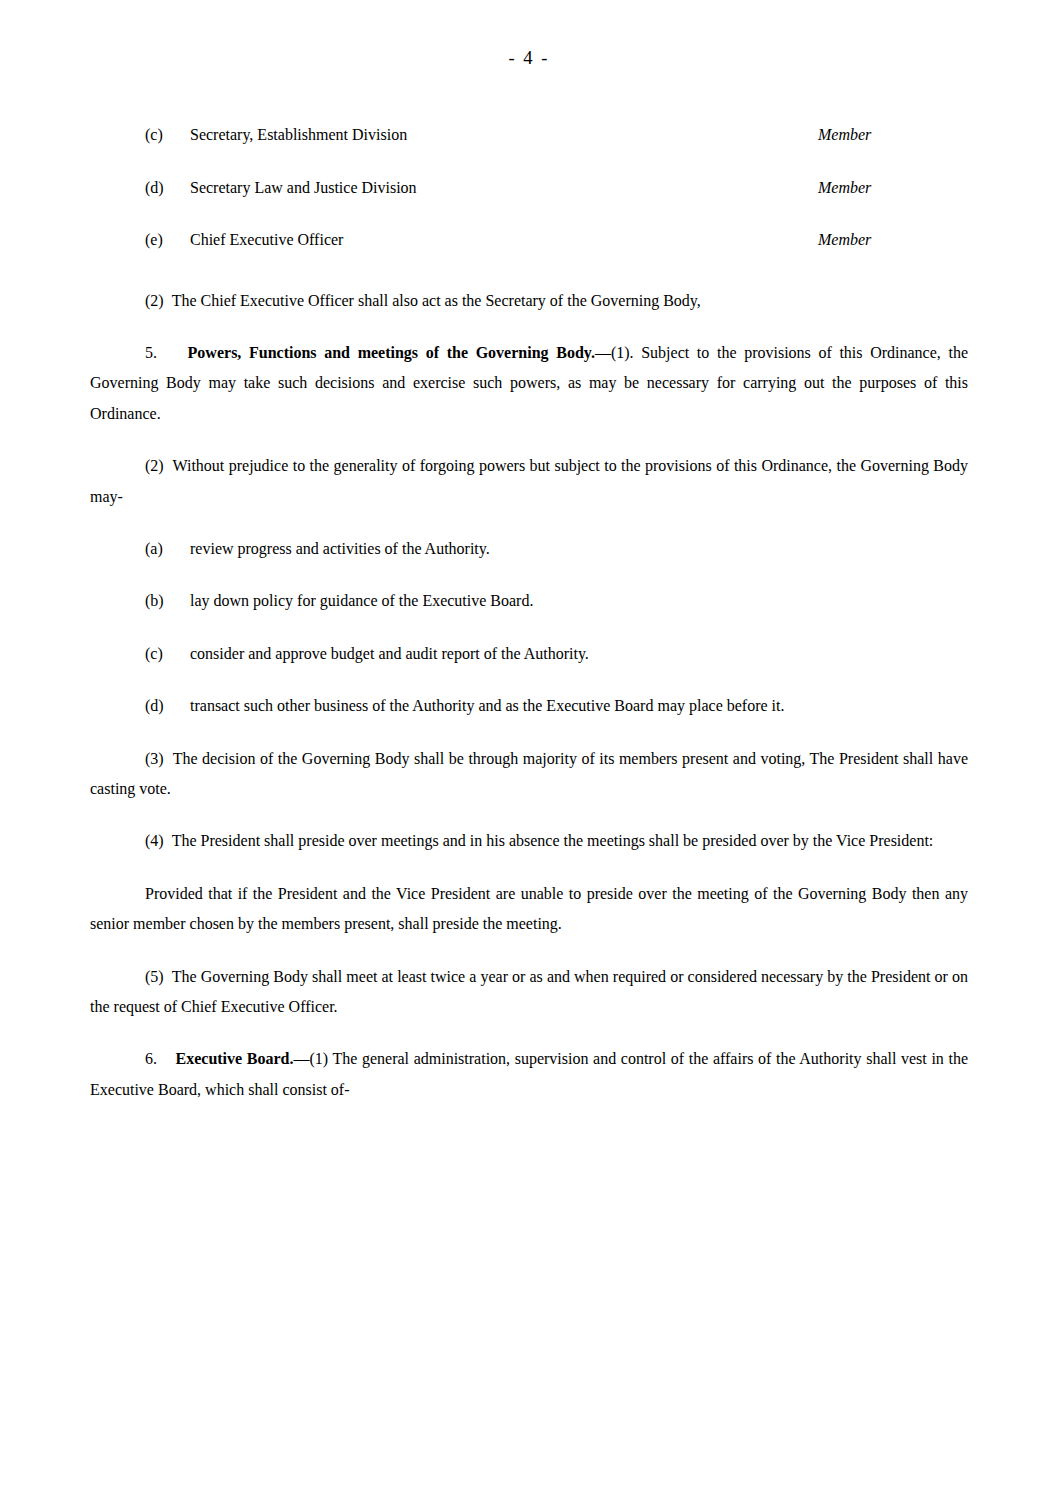- 4 -
(c) Secretary, Establishment Division Member
(d) Secretary Law and Justice Division Member
(e) Chief Executive Officer Member
(2) The Chief Executive Officer shall also act as the Secretary of the Governing Body,
5. Powers, Functions and meetings of the Governing Body.—(1). Subject to the provisions of this Ordinance, the Governing Body may take such decisions and exercise such powers, as may be necessary for carrying out the purposes of this Ordinance.
(2) Without prejudice to the generality of forgoing powers but subject to the provisions of this Ordinance, the Governing Body may-
(a) review progress and activities of the Authority.
(b) lay down policy for guidance of the Executive Board.
(c) consider and approve budget and audit report of the Authority.
(d) transact such other business of the Authority and as the Executive Board may place before it.
(3) The decision of the Governing Body shall be through majority of its members present and voting, The President shall have casting vote.
(4) The President shall preside over meetings and in his absence the meetings shall be presided over by the Vice President:
Provided that if the President and the Vice President are unable to preside over the meeting of the Governing Body then any senior member chosen by the members present, shall preside the meeting.
(5) The Governing Body shall meet at least twice a year or as and when required or considered necessary by the President or on the request of Chief Executive Officer.
6. Executive Board.—(1) The general administration, supervision and control of the affairs of the Authority shall vest in the Executive Board, which shall consist of-